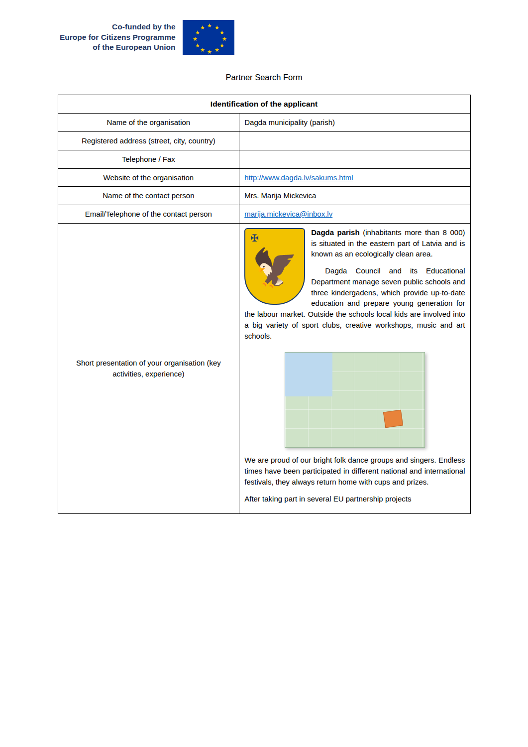Co-funded by the
Europe for Citizens Programme
of the European Union
★ ★ ★ ★ ★ ★ ★ ★ ★ ★ ★ ★
Partner Search Form
| Identification of the applicant |
| --- |
| Name of the organisation | Dagda municipality (parish) |
| Registered address (street, city, country) | |
| Telephone / Fax | |
| Website of the organisation | http://www.dagda.lv/sakums.html |
| Name of the contact person | Mrs. Marija Mickevica |
| Email/Telephone of the contact person | marija.mickevica@inbox.lv |
| Short presentation of your organisation (key activities, experience) | ✠ 🦅 Dagda parish (inhabitants more than 8 000) is situated in the eastern part of Latvia and is known as an ecologically clean area. Dagda Council and its Educational Department manage seven public schools and three kindergadens, which provide up-to-date education and prepare young generation for the labour market. Outside the schools local kids are involved into a big variety of sport clubs, creative workshops, music and art schools. We are proud of our bright folk dance groups and singers. Endless times have been participated in different national and international festivals, they always return home with cups and prizes. After taking part in several EU partnership projects |